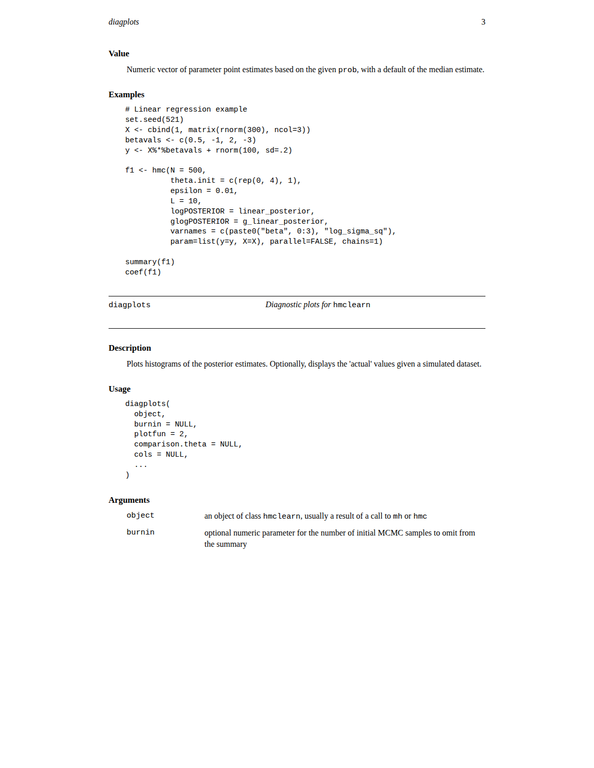diagplots 3
Value
Numeric vector of parameter point estimates based on the given prob, with a default of the median estimate.
Examples
# Linear regression example
set.seed(521)
X <- cbind(1, matrix(rnorm(300), ncol=3))
betavals <- c(0.5, -1, 2, -3)
y <- X%*%betavals + rnorm(100, sd=.2)

f1 <- hmc(N = 500,
          theta.init = c(rep(0, 4), 1),
          epsilon = 0.01,
          L = 10,
          logPOSTERIOR = linear_posterior,
          glogPOSTERIOR = g_linear_posterior,
          varnames = c(paste0("beta", 0:3), "log_sigma_sq"),
          param=list(y=y, X=X), parallel=FALSE, chains=1)

summary(f1)
coef(f1)
diagplots Diagnostic plots for hmclearn
Description
Plots histograms of the posterior estimates. Optionally, displays the 'actual' values given a simulated dataset.
Usage
diagplots(
  object,
  burnin = NULL,
  plotfun = 2,
  comparison.theta = NULL,
  cols = NULL,
  ...
)
Arguments
object
an object of class hmclearn, usually a result of a call to mh or hmc
burnin
optional numeric parameter for the number of initial MCMC samples to omit from the summary